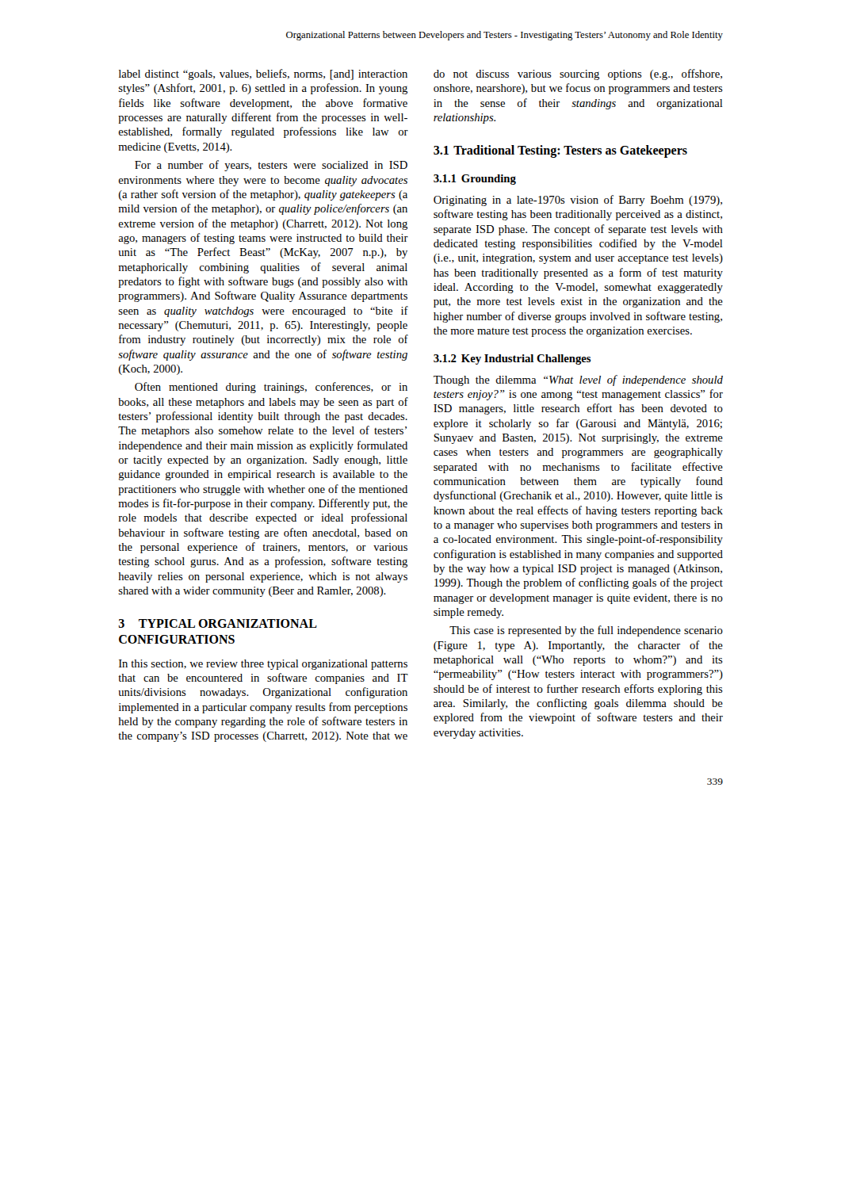Organizational Patterns between Developers and Testers - Investigating Testers’ Autonomy and Role Identity
label distinct “goals, values, beliefs, norms, [and] interaction styles” (Ashfort, 2001, p. 6) settled in a profession. In young fields like software development, the above formative processes are naturally different from the processes in well-established, formally regulated professions like law or medicine (Evetts, 2014).
For a number of years, testers were socialized in ISD environments where they were to become quality advocates (a rather soft version of the metaphor), quality gatekeepers (a mild version of the metaphor), or quality police/enforcers (an extreme version of the metaphor) (Charrett, 2012). Not long ago, managers of testing teams were instructed to build their unit as “The Perfect Beast” (McKay, 2007 n.p.), by metaphorically combining qualities of several animal predators to fight with software bugs (and possibly also with programmers). And Software Quality Assurance departments seen as quality watchdogs were encouraged to “bite if necessary” (Chemuturi, 2011, p. 65). Interestingly, people from industry routinely (but incorrectly) mix the role of software quality assurance and the one of software testing (Koch, 2000).
Often mentioned during trainings, conferences, or in books, all these metaphors and labels may be seen as part of testers’ professional identity built through the past decades. The metaphors also somehow relate to the level of testers’ independence and their main mission as explicitly formulated or tacitly expected by an organization. Sadly enough, little guidance grounded in empirical research is available to the practitioners who struggle with whether one of the mentioned modes is fit-for-purpose in their company. Differently put, the role models that describe expected or ideal professional behaviour in software testing are often anecdotal, based on the personal experience of trainers, mentors, or various testing school gurus. And as a profession, software testing heavily relies on personal experience, which is not always shared with a wider community (Beer and Ramler, 2008).
3 TYPICAL ORGANIZATIONAL CONFIGURATIONS
In this section, we review three typical organizational patterns that can be encountered in software companies and IT units/divisions nowadays. Organizational configuration implemented in a particular company results from perceptions held by the company regarding the role of software testers in the company’s ISD processes (Charrett, 2012). Note that we do not discuss various sourcing options (e.g., offshore, onshore, nearshore), but we focus on programmers and testers in the sense of their standings and organizational relationships.
3.1 Traditional Testing: Testers as Gatekeepers
3.1.1 Grounding
Originating in a late-1970s vision of Barry Boehm (1979), software testing has been traditionally perceived as a distinct, separate ISD phase. The concept of separate test levels with dedicated testing responsibilities codified by the V-model (i.e., unit, integration, system and user acceptance test levels) has been traditionally presented as a form of test maturity ideal. According to the V-model, somewhat exaggeratedly put, the more test levels exist in the organization and the higher number of diverse groups involved in software testing, the more mature test process the organization exercises.
3.1.2 Key Industrial Challenges
Though the dilemma “What level of independence should testers enjoy?” is one among “test management classics” for ISD managers, little research effort has been devoted to explore it scholarly so far (Garousi and Mäntylä, 2016; Sunyaev and Basten, 2015). Not surprisingly, the extreme cases when testers and programmers are geographically separated with no mechanisms to facilitate effective communication between them are typically found dysfunctional (Grechanik et al., 2010). However, quite little is known about the real effects of having testers reporting back to a manager who supervises both programmers and testers in a co-located environment. This single-point-of-responsibility configuration is established in many companies and supported by the way how a typical ISD project is managed (Atkinson, 1999). Though the problem of conflicting goals of the project manager or development manager is quite evident, there is no simple remedy.
This case is represented by the full independence scenario (Figure 1, type A). Importantly, the character of the metaphorical wall (“Who reports to whom?”) and its “permeability” (“How testers interact with programmers?”) should be of interest to further research efforts exploring this area. Similarly, the conflicting goals dilemma should be explored from the viewpoint of software testers and their everyday activities.
339